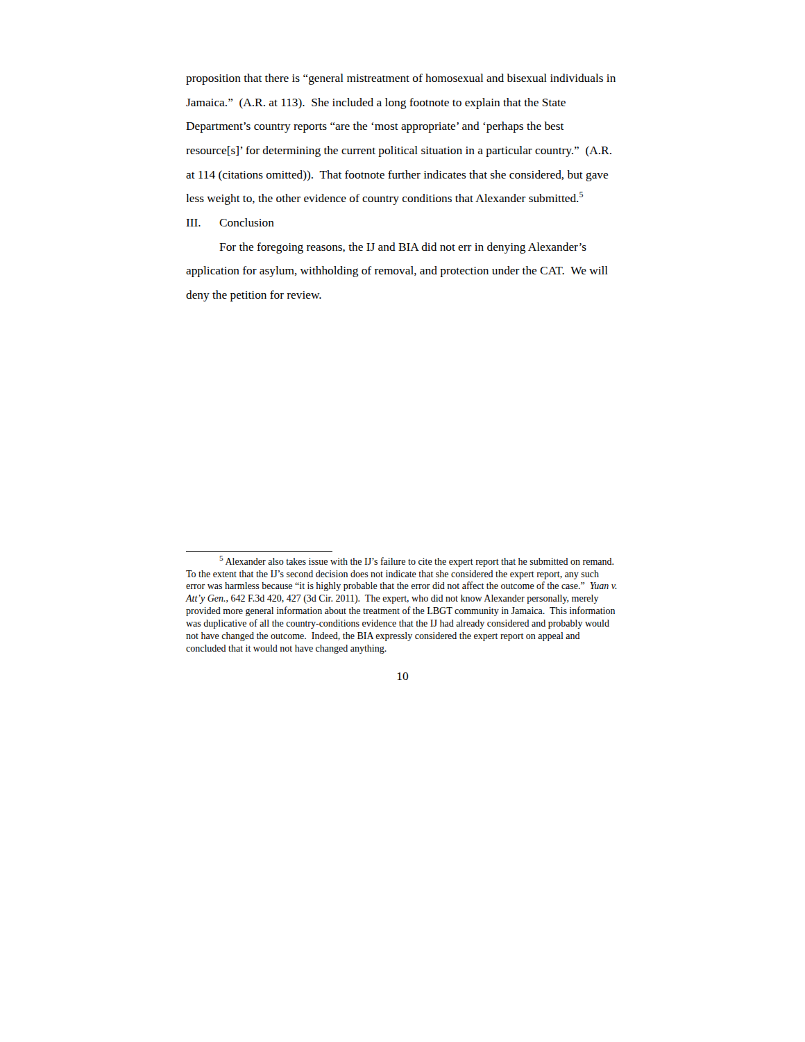proposition that there is “general mistreatment of homosexual and bisexual individuals in Jamaica.” (A.R. at 113). She included a long footnote to explain that the State Department’s country reports “are the ‘most appropriate’ and ‘perhaps the best resource[s]’ for determining the current political situation in a particular country.” (A.R. at 114 (citations omitted)). That footnote further indicates that she considered, but gave less weight to, the other evidence of country conditions that Alexander submitted.5
III. Conclusion
For the foregoing reasons, the IJ and BIA did not err in denying Alexander’s application for asylum, withholding of removal, and protection under the CAT. We will deny the petition for review.
5 Alexander also takes issue with the IJ’s failure to cite the expert report that he submitted on remand. To the extent that the IJ’s second decision does not indicate that she considered the expert report, any such error was harmless because “it is highly probable that the error did not affect the outcome of the case.” Yuan v. Att’y Gen., 642 F.3d 420, 427 (3d Cir. 2011). The expert, who did not know Alexander personally, merely provided more general information about the treatment of the LBGT community in Jamaica. This information was duplicative of all the country-conditions evidence that the IJ had already considered and probably would not have changed the outcome. Indeed, the BIA expressly considered the expert report on appeal and concluded that it would not have changed anything.
10